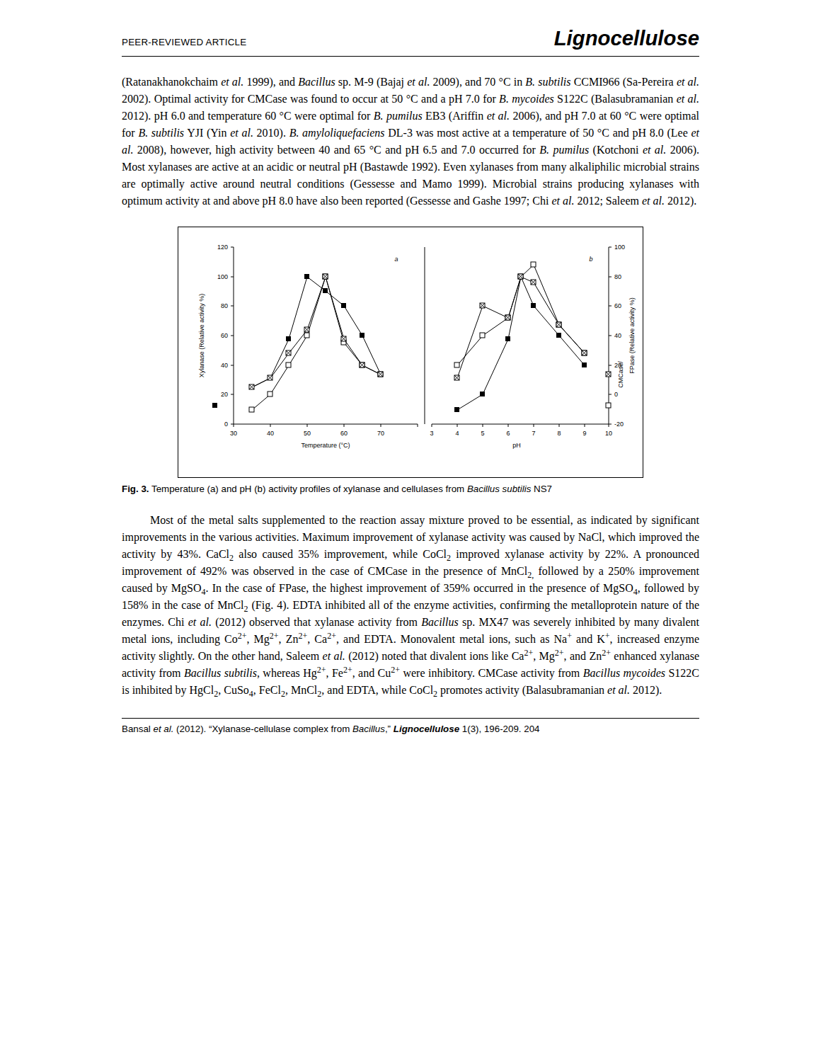PEER-REVIEWED ARTICLE Lignocellulose
(Ratanakhanokchaim et al. 1999), and Bacillus sp. M-9 (Bajaj et al. 2009), and 70 °C in B. subtilis CCMI966 (Sa-Pereira et al. 2002). Optimal activity for CMCase was found to occur at 50 °C and a pH 7.0 for B. mycoides S122C (Balasubramanian et al. 2012). pH 6.0 and temperature 60 °C were optimal for B. pumilus EB3 (Ariffin et al. 2006), and pH 7.0 at 60 °C were optimal for B. subtilis YJI (Yin et al. 2010). B. amyloliquefaciens DL-3 was most active at a temperature of 50 °C and pH 8.0 (Lee et al. 2008), however, high activity between 40 and 65 °C and pH 6.5 and 7.0 occurred for B. pumilus (Kotchoni et al. 2006). Most xylanases are active at an acidic or neutral pH (Bastawde 1992). Even xylanases from many alkaliphilic microbial strains are optimally active around neutral conditions (Gessesse and Mamo 1999). Microbial strains producing xylanases with optimum activity at and above pH 8.0 have also been reported (Gessesse and Gashe 1997; Chi et al. 2012; Saleem et al. 2012).
0 20 40 60 80 100 120 Xylanase (Relative activity %) 30 40 50 60 70 Temperature (°C) a -20 0 20 40 60 80 100 FPase (Relative activity %) 3 4 5 6 7 8 9 10 pH b CMCase/
Fig. 3. Temperature (a) and pH (b) activity profiles of xylanase and cellulases from Bacillus subtilis NS7
Most of the metal salts supplemented to the reaction assay mixture proved to be essential, as indicated by significant improvements in the various activities. Maximum improvement of xylanase activity was caused by NaCl, which improved the activity by 43%. CaCl2 also caused 35% improvement, while CoCl2 improved xylanase activity by 22%. A pronounced improvement of 492% was observed in the case of CMCase in the presence of MnCl2, followed by a 250% improvement caused by MgSO4. In the case of FPase, the highest improvement of 359% occurred in the presence of MgSO4, followed by 158% in the case of MnCl2 (Fig. 4). EDTA inhibited all of the enzyme activities, confirming the metalloprotein nature of the enzymes. Chi et al. (2012) observed that xylanase activity from Bacillus sp. MX47 was severely inhibited by many divalent metal ions, including Co2+, Mg2+, Zn2+, Ca2+, and EDTA. Monovalent metal ions, such as Na+ and K+, increased enzyme activity slightly. On the other hand, Saleem et al. (2012) noted that divalent ions like Ca2+, Mg2+, and Zn2+ enhanced xylanase activity from Bacillus subtilis, whereas Hg2+, Fe2+, and Cu2+ were inhibitory. CMCase activity from Bacillus mycoides S122C is inhibited by HgCl2, CuSo4, FeCl2, MnCl2, and EDTA, while CoCl2 promotes activity (Balasubramanian et al. 2012).
Bansal et al. (2012). “Xylanase-cellulase complex from Bacillus,” Lignocellulose 1(3), 196-209. 204